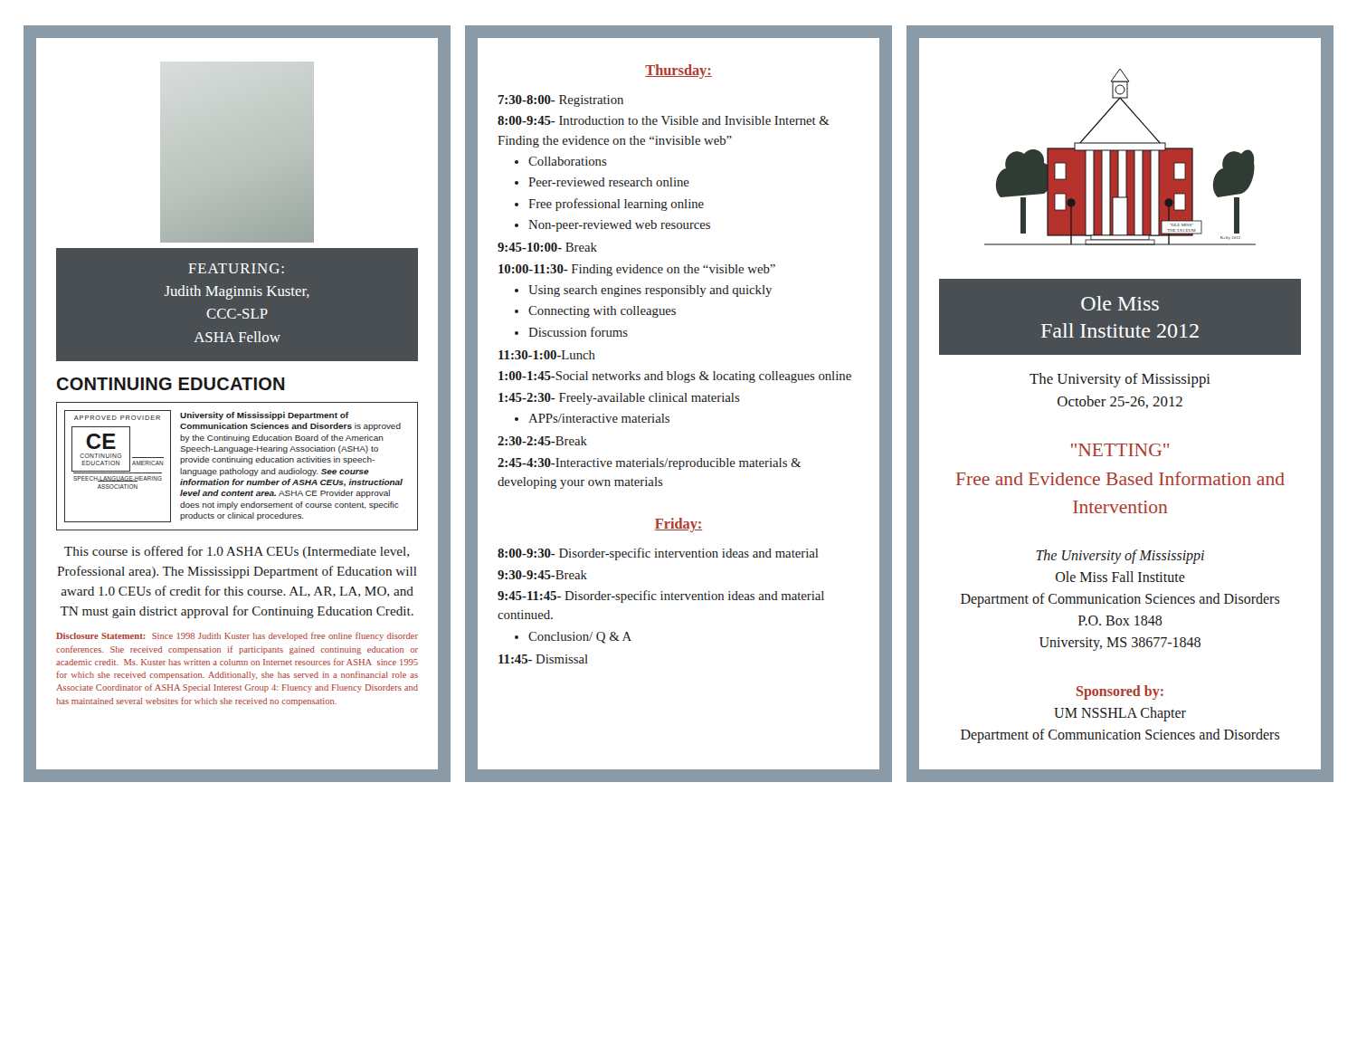FEATURING:
Judith Maginnis Kuster,
CCC-SLP
ASHA Fellow
CONTINUING EDUCATION
APPROVED PROVIDER CE CONTINUING
EDUCATION AMERICAN SPEECH-LANGUAGE-HEARING ASSOCIATION
University of Mississippi Department of Communication Sciences and Disorders is approved by the Continuing Education Board of the American Speech-Language-Hearing Association (ASHA) to provide continuing education activities in speech-language pathology and audiology. See course information for number of ASHA CEUs, instructional level and content area. ASHA CE Provider approval does not imply endorsement of course content, specific products or clinical procedures.
This course is offered for 1.0 ASHA CEUs (Intermediate level, Professional area). The Mississippi Department of Education will award 1.0 CEUs of credit for this course. AL, AR, LA, MO, and TN must gain district approval for Continuing Education Credit.
Disclosure Statement: Since 1998 Judith Kuster has developed free online fluency disorder conferences. She received compensation if participants gained continuing education or academic credit. Ms. Kuster has written a column on Internet resources for ASHA since 1995 for which she received compensation. Additionally, she has served in a nonfinancial role as Associate Coordinator of ASHA Special Interest Group 4: Fluency and Fluency Disorders and has maintained several websites for which she received no compensation.
Thursday:
7:30-8:00- Registration
8:00-9:45- Introduction to the Visible and Invisible Internet & Finding the evidence on the “invisible web”
Collaborations
Peer-reviewed research online
Free professional learning online
Non-peer-reviewed web resources
9:45-10:00- Break
10:00-11:30- Finding evidence on the “visible web”
Using search engines responsibly and quickly
Connecting with colleagues
Discussion forums
11:30-1:00-Lunch
1:00-1:45-Social networks and blogs & locating colleagues online
1:45-2:30- Freely-available clinical materials
APPs/interactive materials
2:30-2:45-Break
2:45-4:30-Interactive materials/reproducible materials & developing your own materials
Friday:
8:00-9:30- Disorder-specific intervention ideas and material
9:30-9:45-Break
9:45-11:45- Disorder-specific intervention ideas and material continued.
Conclusion/ Q & A
11:45- Dismissal
"OLE MISS" THE LYCEUM Kelly 2012
Ole Miss
Fall Institute 2012
The University of Mississippi
October 25-26, 2012
"NETTING" Free and Evidence Based Information and Intervention
The University of Mississippi
Ole Miss Fall Institute
Department of Communication Sciences and Disorders
P.O. Box 1848
University, MS 38677-1848
Sponsored by:
UM NSSHLA Chapter
Department of Communication Sciences and Disorders